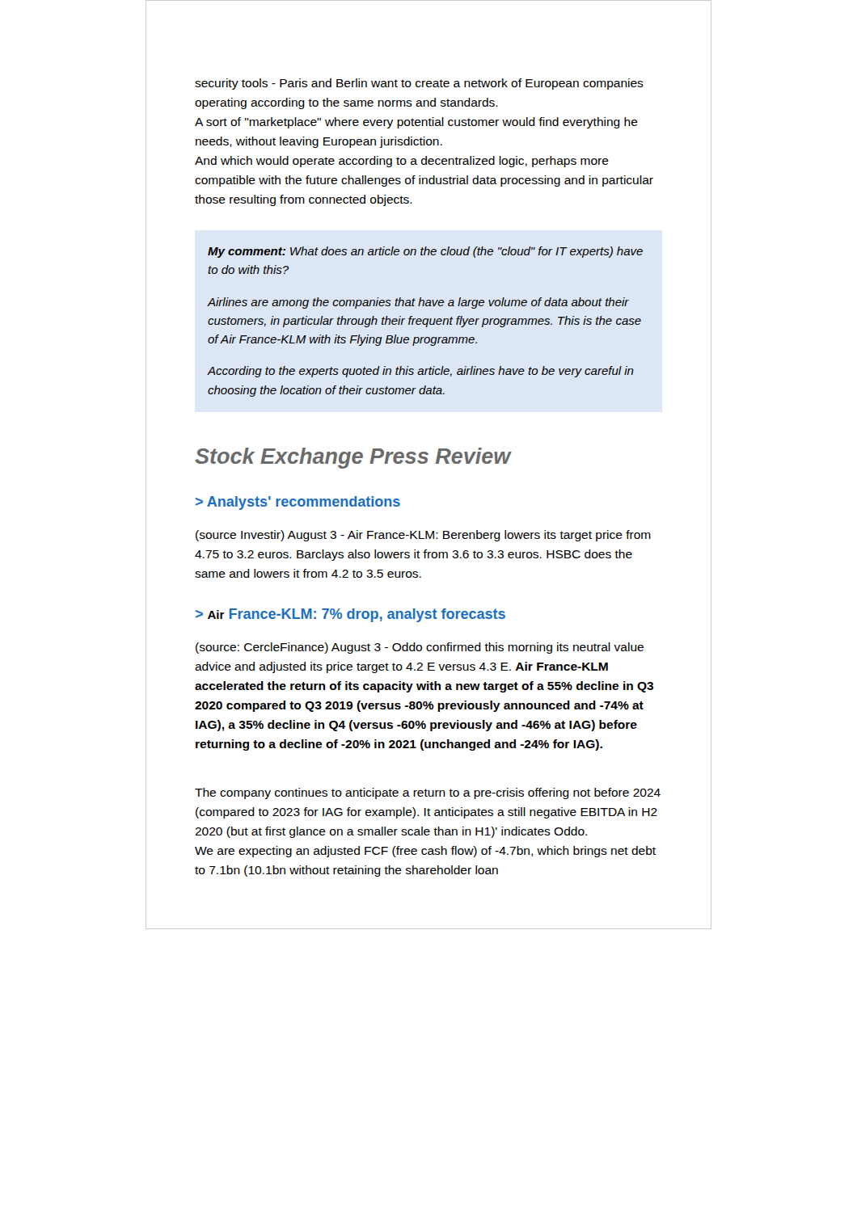security tools - Paris and Berlin want to create a network of European companies operating according to the same norms and standards.
A sort of "marketplace" where every potential customer would find everything he needs, without leaving European jurisdiction.
And which would operate according to a decentralized logic, perhaps more compatible with the future challenges of industrial data processing and in particular those resulting from connected objects.
My comment: What does an article on the cloud (the "cloud" for IT experts) have to do with this?
Airlines are among the companies that have a large volume of data about their customers, in particular through their frequent flyer programmes. This is the case of Air France-KLM with its Flying Blue programme.
According to the experts quoted in this article, airlines have to be very careful in choosing the location of their customer data.
Stock Exchange Press Review
> Analysts' recommendations
(source Investir) August 3 - Air France-KLM: Berenberg lowers its target price from 4.75 to 3.2 euros. Barclays also lowers it from 3.6 to 3.3 euros. HSBC does the same and lowers it from 4.2 to 3.5 euros.
> Air France-KLM: 7% drop, analyst forecasts
(source: CercleFinance) August 3 - Oddo confirmed this morning its neutral value advice and adjusted its price target to 4.2 E versus 4.3 E. Air France-KLM accelerated the return of its capacity with a new target of a 55% decline in Q3 2020 compared to Q3 2019 (versus -80% previously announced and -74% at IAG), a 35% decline in Q4 (versus -60% previously and -46% at IAG) before returning to a decline of -20% in 2021 (unchanged and -24% for IAG).
The company continues to anticipate a return to a pre-crisis offering not before 2024 (compared to 2023 for IAG for example). It anticipates a still negative EBITDA in H2 2020 (but at first glance on a smaller scale than in H1)' indicates Oddo.
We are expecting an adjusted FCF (free cash flow) of -4.7bn, which brings net debt to 7.1bn (10.1bn without retaining the shareholder loan